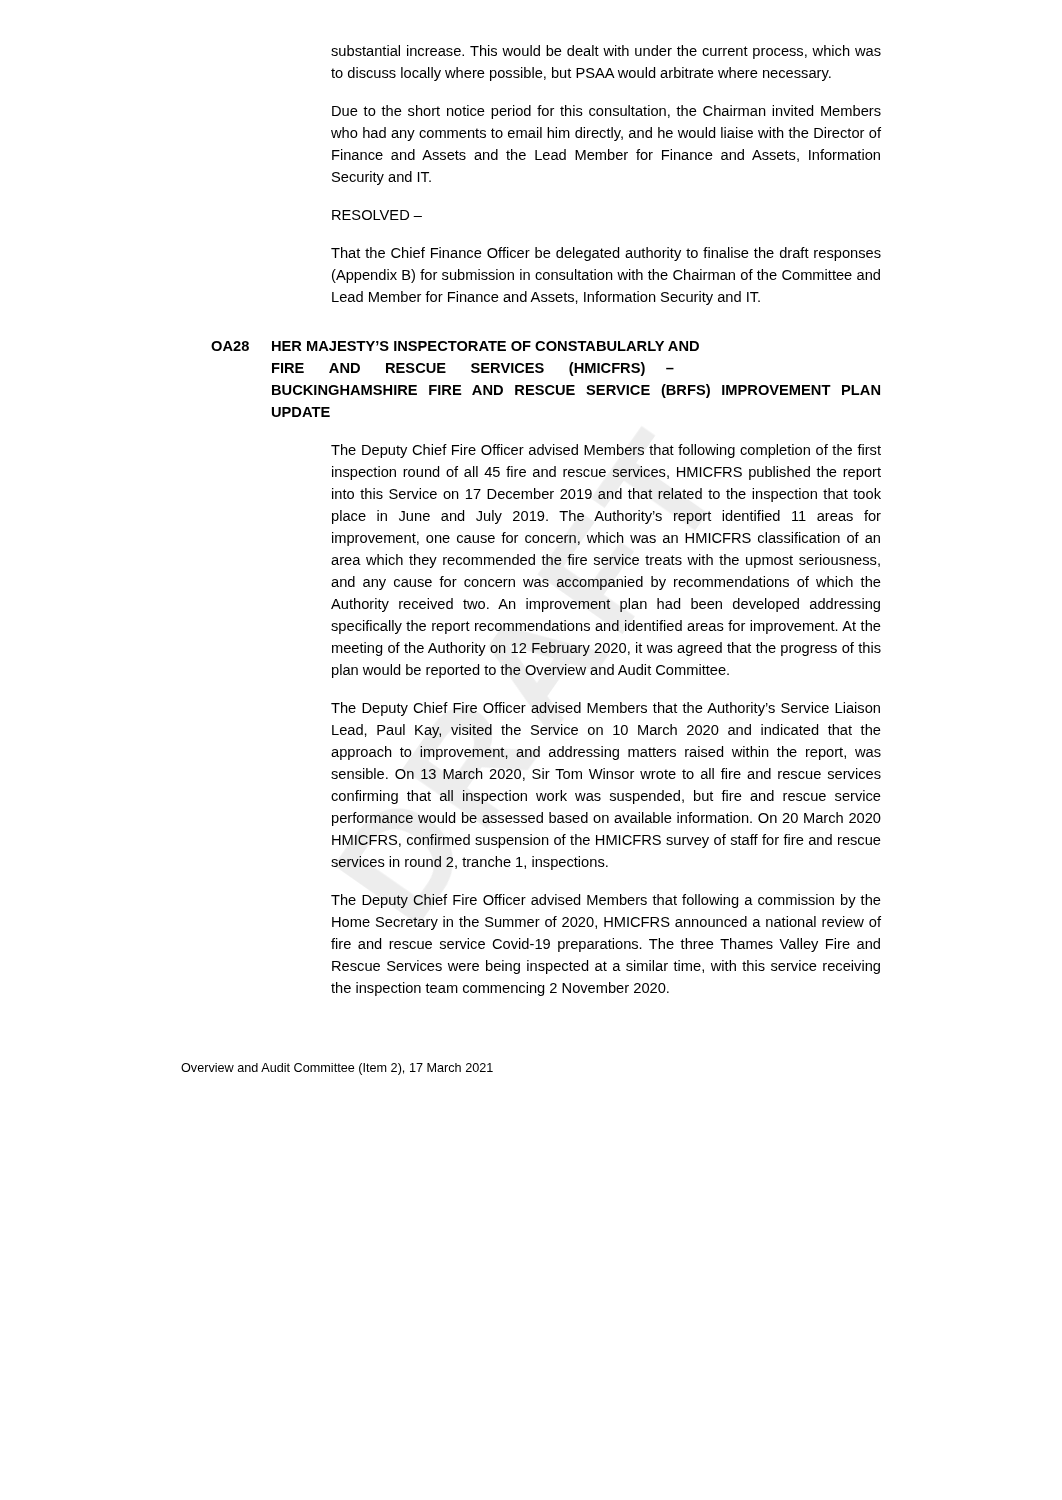DRAFT
substantial increase. This would be dealt with under the current process, which was to discuss locally where possible, but PSAA would arbitrate where necessary.
Due to the short notice period for this consultation, the Chairman invited Members who had any comments to email him directly, and he would liaise with the Director of Finance and Assets and the Lead Member for Finance and Assets, Information Security and IT.
RESOLVED –
That the Chief Finance Officer be delegated authority to finalise the draft responses (Appendix B) for submission in consultation with the Chairman of the Committee and Lead Member for Finance and Assets, Information Security and IT.
OA28
HER MAJESTY’S INSPECTORATE OF CONSTABULARLY AND FIRE AND RESCUE SERVICES (HMICFRS) – BUCKINGHAMSHIRE FIRE AND RESCUE SERVICE (BRFS) IMPROVEMENT PLAN UPDATE
The Deputy Chief Fire Officer advised Members that following completion of the first inspection round of all 45 fire and rescue services, HMICFRS published the report into this Service on 17 December 2019 and that related to the inspection that took place in June and July 2019. The Authority’s report identified 11 areas for improvement, one cause for concern, which was an HMICFRS classification of an area which they recommended the fire service treats with the upmost seriousness, and any cause for concern was accompanied by recommendations of which the Authority received two. An improvement plan had been developed addressing specifically the report recommendations and identified areas for improvement. At the meeting of the Authority on 12 February 2020, it was agreed that the progress of this plan would be reported to the Overview and Audit Committee.
The Deputy Chief Fire Officer advised Members that the Authority’s Service Liaison Lead, Paul Kay, visited the Service on 10 March 2020 and indicated that the approach to improvement, and addressing matters raised within the report, was sensible. On 13 March 2020, Sir Tom Winsor wrote to all fire and rescue services confirming that all inspection work was suspended, but fire and rescue service performance would be assessed based on available information. On 20 March 2020 HMICFRS, confirmed suspension of the HMICFRS survey of staff for fire and rescue services in round 2, tranche 1, inspections.
The Deputy Chief Fire Officer advised Members that following a commission by the Home Secretary in the Summer of 2020, HMICFRS announced a national review of fire and rescue service Covid-19 preparations. The three Thames Valley Fire and Rescue Services were being inspected at a similar time, with this service receiving the inspection team commencing 2 November 2020.
Overview and Audit Committee (Item 2), 17 March 2021